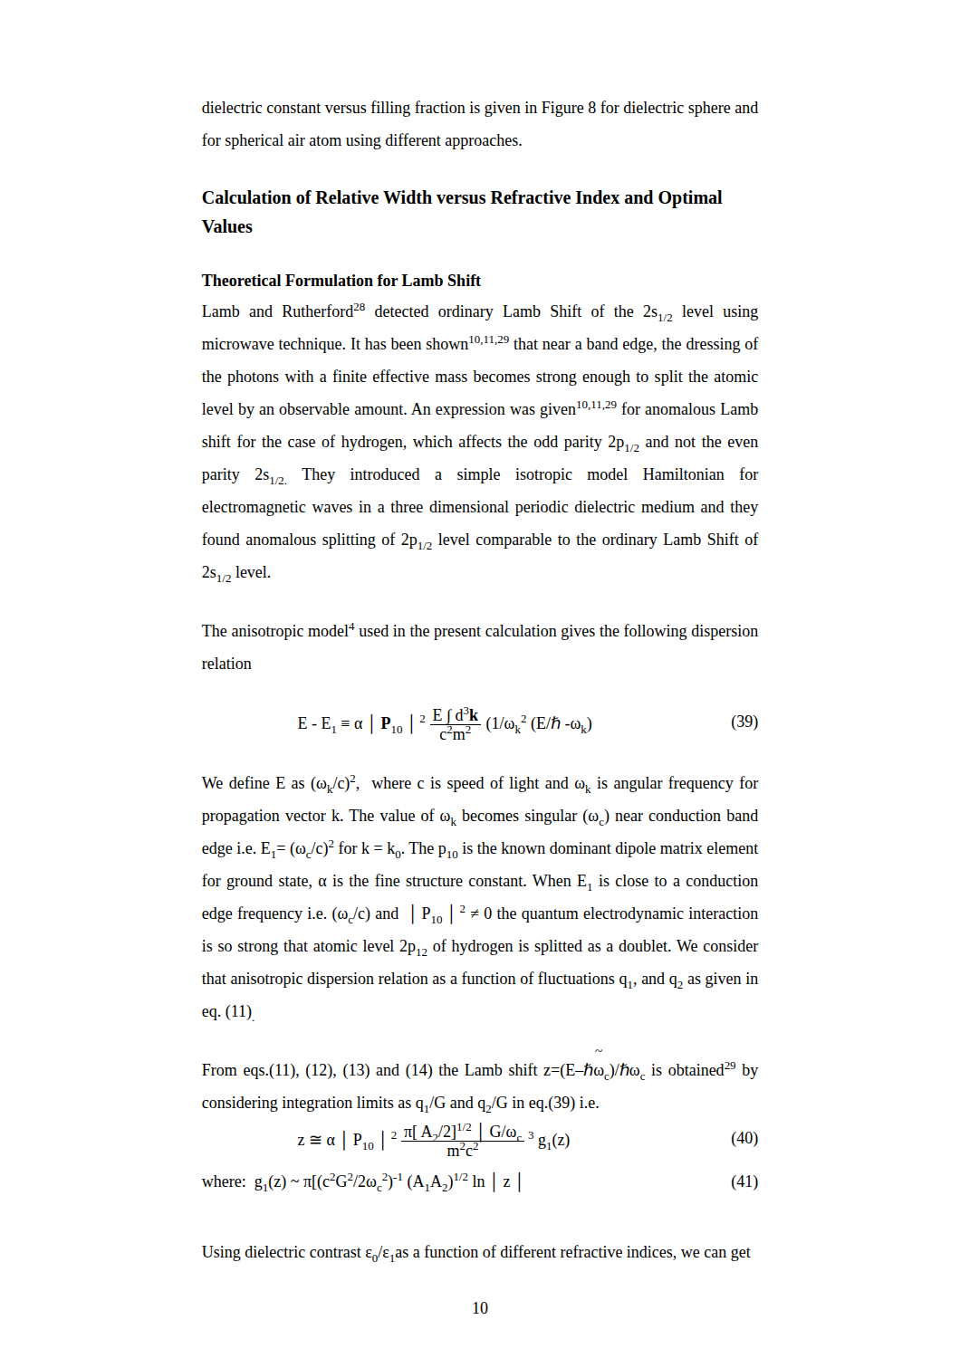dielectric constant versus filling fraction is given in Figure 8 for dielectric sphere and for spherical air atom using different approaches.
Calculation of Relative Width versus Refractive Index and Optimal Values
Theoretical Formulation for Lamb Shift
Lamb and Rutherford28 detected ordinary Lamb Shift of the 2s1/2 level using microwave technique. It has been shown10,11,29 that near a band edge, the dressing of the photons with a finite effective mass becomes strong enough to split the atomic level by an observable amount. An expression was given10,11,29 for anomalous Lamb shift for the case of hydrogen, which affects the odd parity 2p1/2 and not the even parity 2s1/2. They introduced a simple isotropic model Hamiltonian for electromagnetic waves in a three dimensional periodic dielectric medium and they found anomalous splitting of 2p1/2 level comparable to the ordinary Lamb Shift of 2s1/2 level.
The anisotropic model4 used in the present calculation gives the following dispersion relation
E - E1 ≡ α │ P10 │ 2 E ∫ d3k c2m2 (1/ωk2 (E/ℏ -ωk) (39)
We define E as (ωk/c)2, where c is speed of light and ωk is angular frequency for propagation vector k. The value of ωk becomes singular (ωc) near conduction band edge i.e. E1= (ωc/c)2 for k = k0. The p10 is the known dominant dipole matrix element for ground state, α is the fine structure constant. When E1 is close to a conduction edge frequency i.e. (ωc/c) and  │ P10 │ 2 ≠ 0 the quantum electrodynamic interaction is so strong that atomic level 2p12 of hydrogen is splitted as a doublet. We consider that anisotropic dispersion relation as a function of fluctuations q1, and q2 as given in eq. (11).
From eqs.(11), (12), (13) and (14) the Lamb shift z=(E–ℏ~ωc)/ℏωc is obtained29 by considering integration limits as q1/G and q2/G in eq.(39) i.e.
z ≅ α │ P10 │ 2 π[ A2/2]1/2 │ G/ωc m2c2 3 g1(z) (40)
where: g1(z) ~ π[(c2G2/2ωc2)-1 (A1A2)1/2 ln │ z │ (41)
Using dielectric contrast ε0/ε1as a function of different refractive indices, we can get
10